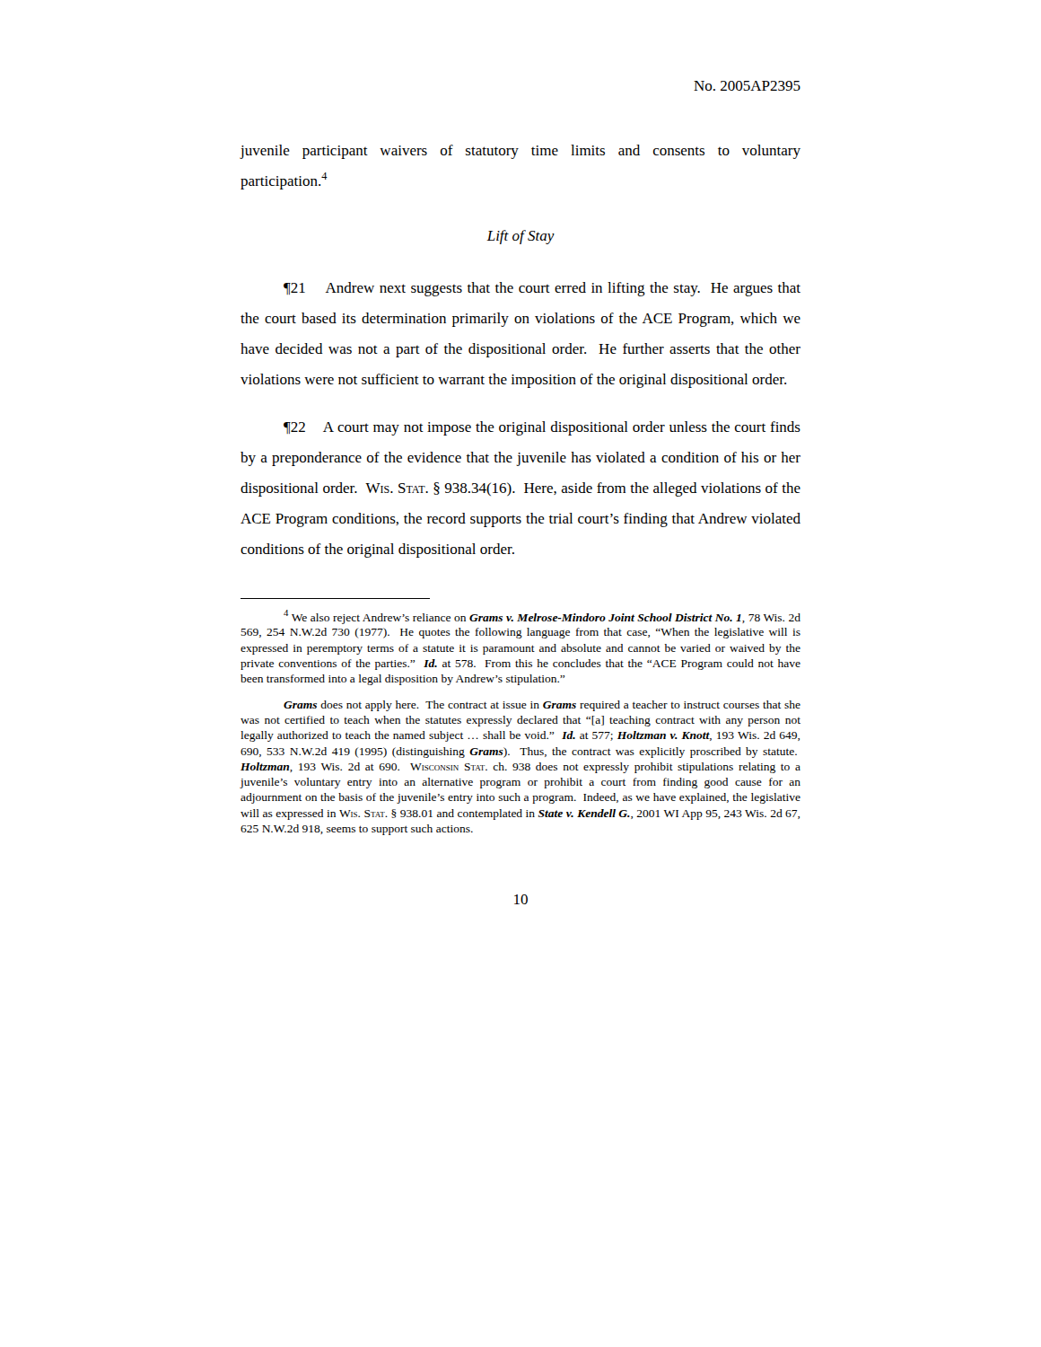No. 2005AP2395
juvenile participant waivers of statutory time limits and consents to voluntary participation.4
Lift of Stay
¶21 Andrew next suggests that the court erred in lifting the stay. He argues that the court based its determination primarily on violations of the ACE Program, which we have decided was not a part of the dispositional order. He further asserts that the other violations were not sufficient to warrant the imposition of the original dispositional order.
¶22 A court may not impose the original dispositional order unless the court finds by a preponderance of the evidence that the juvenile has violated a condition of his or her dispositional order. Wis. Stat. § 938.34(16). Here, aside from the alleged violations of the ACE Program conditions, the record supports the trial court’s finding that Andrew violated conditions of the original dispositional order.
4 We also reject Andrew’s reliance on Grams v. Melrose-Mindoro Joint School District No. 1, 78 Wis. 2d 569, 254 N.W.2d 730 (1977). He quotes the following language from that case, “When the legislative will is expressed in peremptory terms of a statute it is paramount and absolute and cannot be varied or waived by the private conventions of the parties.” Id. at 578. From this he concludes that the “ACE Program could not have been transformed into a legal disposition by Andrew’s stipulation.”
Grams does not apply here. The contract at issue in Grams required a teacher to instruct courses that she was not certified to teach when the statutes expressly declared that “[a] teaching contract with any person not legally authorized to teach the named subject … shall be void.” Id. at 577; Holtzman v. Knott, 193 Wis. 2d 649, 690, 533 N.W.2d 419 (1995) (distinguishing Grams). Thus, the contract was explicitly proscribed by statute. Holtzman, 193 Wis. 2d at 690. Wisconsin Stat. ch. 938 does not expressly prohibit stipulations relating to a juvenile’s voluntary entry into an alternative program or prohibit a court from finding good cause for an adjournment on the basis of the juvenile’s entry into such a program. Indeed, as we have explained, the legislative will as expressed in Wis. Stat. § 938.01 and contemplated in State v. Kendell G., 2001 WI App 95, 243 Wis. 2d 67, 625 N.W.2d 918, seems to support such actions.
10